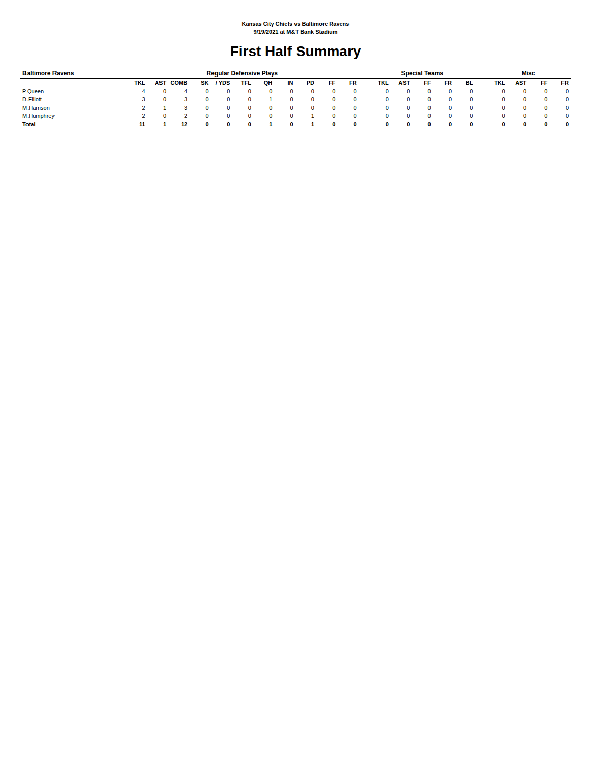Kansas City Chiefs vs Baltimore Ravens
9/19/2021 at M&T Bank Stadium
First Half Summary
| Baltimore Ravens | | Regular Defensive Plays | | Special Teams | | Misc |
| --- | --- | --- | --- | --- | --- | --- |
| | | TKL | AST | COMB | SK | / YDS | TFL | QH | IN | PD | FF | FR | | TKL | AST | FF | FR | BL | | TKL | AST | FF | FR |
| P.Queen | | 4 | 0 | 4 | 0 | 0 | 0 | 0 | 0 | 0 | 0 | 0 | | 0 | 0 | 0 | 0 | 0 | | 0 | 0 | 0 | 0 |
| D.Elliott | | 3 | 0 | 3 | 0 | 0 | 0 | 1 | 0 | 0 | 0 | 0 | | 0 | 0 | 0 | 0 | 0 | | 0 | 0 | 0 | 0 |
| M.Harrison | | 2 | 1 | 3 | 0 | 0 | 0 | 0 | 0 | 0 | 0 | 0 | | 0 | 0 | 0 | 0 | 0 | | 0 | 0 | 0 | 0 |
| M.Humphrey | | 2 | 0 | 2 | 0 | 0 | 0 | 0 | 0 | 1 | 0 | 0 | | 0 | 0 | 0 | 0 | 0 | | 0 | 0 | 0 | 0 |
| Total | | 11 | 1 | 12 | 0 | 0 | 0 | 1 | 0 | 1 | 0 | 0 | | 0 | 0 | 0 | 0 | 0 | | 0 | 0 | 0 | 0 |